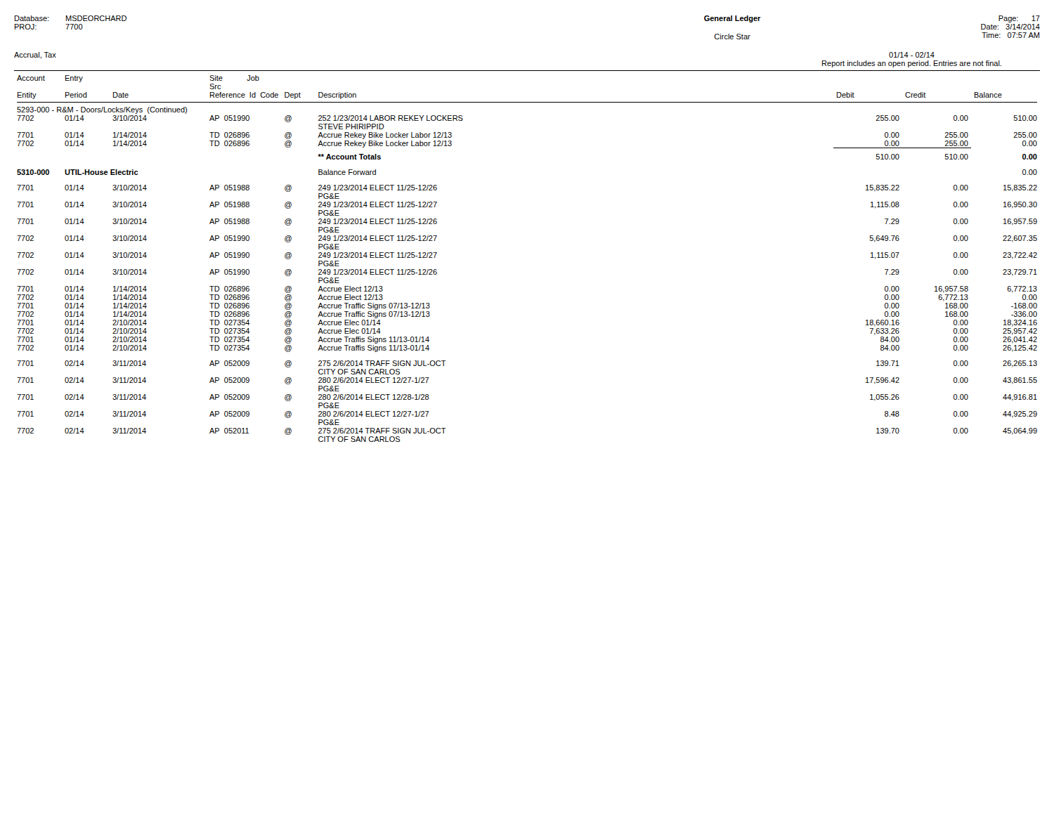| Database: MSDEORCHARD PROJ: 7700 | General Ledger Circle Star | Page: 17 Date: 3/14/2014 Time: 07:57 AM |
| Accrual, Tax | 01/14 - 02/14 Report includes an open period. Entries are not final. |
| Account | Entry | | Site | Job | | | | | |
| --- | --- | --- | --- | --- | --- | --- | --- | --- | --- |
| Entity | Period | Date | Src Reference Id Code | Dept | Description | Debit | Credit | Balance |
| 5293-000 - R&M - Doors/Locks/Keys (Continued) |
| 7702 | 01/14 | 3/10/2014 | AP 051990 | @ | 252 1/23/2014 LABOR REKEY LOCKERS STEVE PHIRIPPID | 255.00 | 0.00 | 510.00 |
| 7701 | 01/14 | 1/14/2014 | TD 026896 | @ | Accrue Rekey Bike Locker Labor 12/13 | 0.00 | 255.00 | 255.00 |
| 7702 | 01/14 | 1/14/2014 | TD 026896 | @ | Accrue Rekey Bike Locker Labor 12/13 | 0.00 | 255.00 | 0.00 |
| | ** Account Totals | 510.00 | 510.00 | 0.00 |
| 5310-000 | UTIL-House Electric | Balance Forward | | | 0.00 |
| 7701 | 01/14 | 3/10/2014 | AP 051988 | @ | 249 1/23/2014 ELECT 11/25-12/26 PG&E | 15,835.22 | 0.00 | 15,835.22 |
| 7701 | 01/14 | 3/10/2014 | AP 051988 | @ | 249 1/23/2014 ELECT 11/25-12/27 PG&E | 1,115.08 | 0.00 | 16,950.30 |
| 7701 | 01/14 | 3/10/2014 | AP 051988 | @ | 249 1/23/2014 ELECT 11/25-12/26 PG&E | 7.29 | 0.00 | 16,957.59 |
| 7702 | 01/14 | 3/10/2014 | AP 051990 | @ | 249 1/23/2014 ELECT 11/25-12/27 PG&E | 5,649.76 | 0.00 | 22,607.35 |
| 7702 | 01/14 | 3/10/2014 | AP 051990 | @ | 249 1/23/2014 ELECT 11/25-12/27 PG&E | 1,115.07 | 0.00 | 23,722.42 |
| 7702 | 01/14 | 3/10/2014 | AP 051990 | @ | 249 1/23/2014 ELECT 11/25-12/26 PG&E | 7.29 | 0.00 | 23,729.71 |
| 7701 | 01/14 | 1/14/2014 | TD 026896 | @ | Accrue Elect 12/13 | 0.00 | 16,957.58 | 6,772.13 |
| 7702 | 01/14 | 1/14/2014 | TD 026896 | @ | Accrue Elect 12/13 | 0.00 | 6,772.13 | 0.00 |
| 7701 | 01/14 | 1/14/2014 | TD 026896 | @ | Accrue Traffic Signs 07/13-12/13 | 0.00 | 168.00 | -168.00 |
| 7702 | 01/14 | 1/14/2014 | TD 026896 | @ | Accrue Traffic Signs 07/13-12/13 | 0.00 | 168.00 | -336.00 |
| 7701 | 01/14 | 2/10/2014 | TD 027354 | @ | Accrue Elec 01/14 | 18,660.16 | 0.00 | 18,324.16 |
| 7702 | 01/14 | 2/10/2014 | TD 027354 | @ | Accrue Elec 01/14 | 7,633.26 | 0.00 | 25,957.42 |
| 7701 | 01/14 | 2/10/2014 | TD 027354 | @ | Accrue Traffis Signs 11/13-01/14 | 84.00 | 0.00 | 26,041.42 |
| 7702 | 01/14 | 2/10/2014 | TD 027354 | @ | Accrue Traffis Signs 11/13-01/14 | 84.00 | 0.00 | 26,125.42 |
| 7701 | 02/14 | 3/11/2014 | AP 052009 | @ | 275 2/6/2014 TRAFF SIGN JUL-OCT CITY OF SAN CARLOS | 139.71 | 0.00 | 26,265.13 |
| 7701 | 02/14 | 3/11/2014 | AP 052009 | @ | 280 2/6/2014 ELECT 12/27-1/27 PG&E | 17,596.42 | 0.00 | 43,861.55 |
| 7701 | 02/14 | 3/11/2014 | AP 052009 | @ | 280 2/6/2014 ELECT 12/28-1/28 PG&E | 1,055.26 | 0.00 | 44,916.81 |
| 7701 | 02/14 | 3/11/2014 | AP 052009 | @ | 280 2/6/2014 ELECT 12/27-1/27 PG&E | 8.48 | 0.00 | 44,925.29 |
| 7702 | 02/14 | 3/11/2014 | AP 052011 | @ | 275 2/6/2014 TRAFF SIGN JUL-OCT CITY OF SAN CARLOS | 139.70 | 0.00 | 45,064.99 |